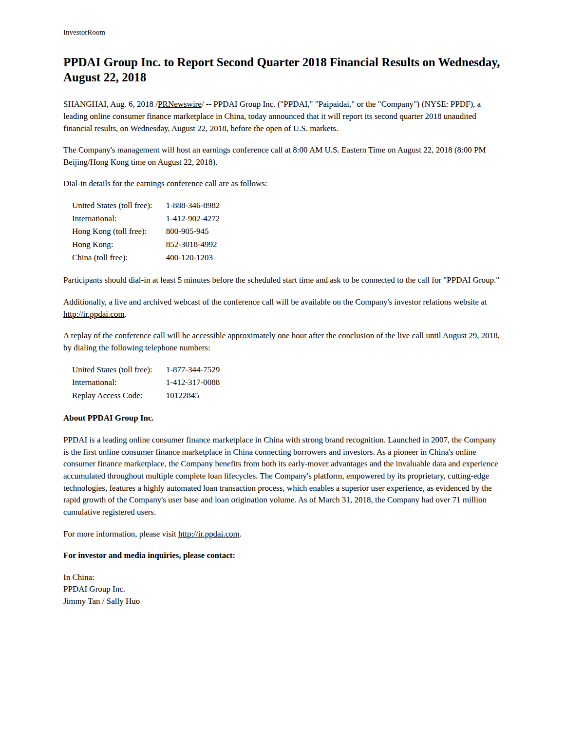InvestorRoom
PPDAI Group Inc. to Report Second Quarter 2018 Financial Results on Wednesday, August 22, 2018
SHANGHAI, Aug. 6, 2018 /PRNewswire/ -- PPDAI Group Inc. ("PPDAI," "Paipaidai," or the "Company") (NYSE: PPDF), a leading online consumer finance marketplace in China, today announced that it will report its second quarter 2018 unaudited financial results, on Wednesday, August 22, 2018, before the open of U.S. markets.
The Company's management will host an earnings conference call at 8:00 AM U.S. Eastern Time on August 22, 2018 (8:00 PM Beijing/Hong Kong time on August 22, 2018).
Dial-in details for the earnings conference call are as follows:
| United States (toll free): | 1-888-346-8982 |
| International: | 1-412-902-4272 |
| Hong Kong (toll free): | 800-905-945 |
| Hong Kong: | 852-3018-4992 |
| China (toll free): | 400-120-1203 |
Participants should dial-in at least 5 minutes before the scheduled start time and ask to be connected to the call for "PPDAI Group."
Additionally, a live and archived webcast of the conference call will be available on the Company's investor relations website at http://ir.ppdai.com.
A replay of the conference call will be accessible approximately one hour after the conclusion of the live call until August 29, 2018, by dialing the following telephone numbers:
| United States (toll free): | 1-877-344-7529 |
| International: | 1-412-317-0088 |
| Replay Access Code: | 10122845 |
About PPDAI Group Inc.
PPDAI is a leading online consumer finance marketplace in China with strong brand recognition. Launched in 2007, the Company is the first online consumer finance marketplace in China connecting borrowers and investors. As a pioneer in China's online consumer finance marketplace, the Company benefits from both its early-mover advantages and the invaluable data and experience accumulated throughout multiple complete loan lifecycles. The Company's platform, empowered by its proprietary, cutting-edge technologies, features a highly automated loan transaction process, which enables a superior user experience, as evidenced by the rapid growth of the Company's user base and loan origination volume. As of March 31, 2018, the Company had over 71 million cumulative registered users.
For more information, please visit http://ir.ppdai.com.
For investor and media inquiries, please contact:
In China:
PPDAI Group Inc.
Jimmy Tan / Sally Huo